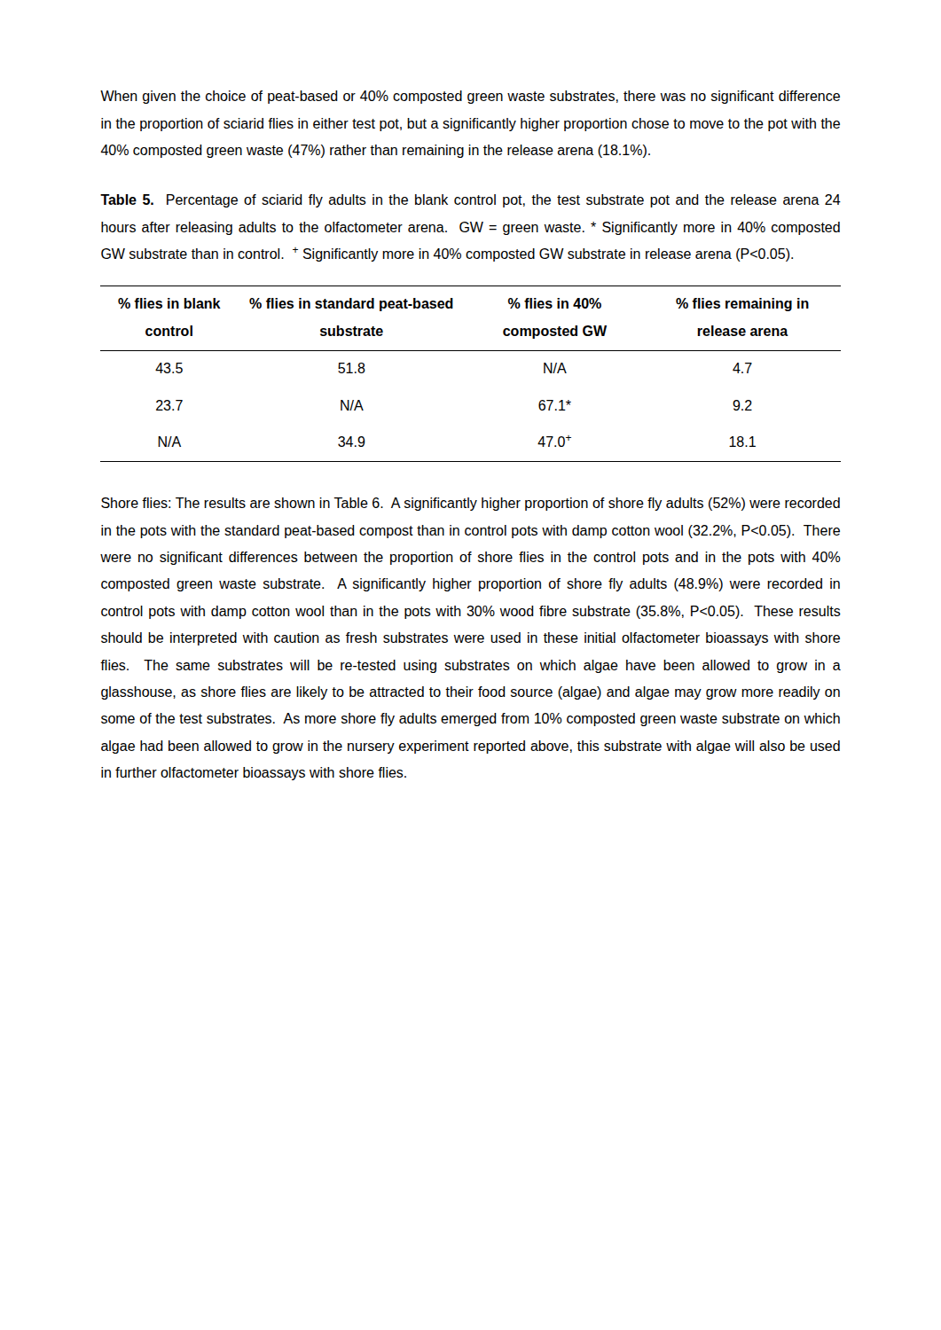When given the choice of peat-based or 40% composted green waste substrates, there was no significant difference in the proportion of sciarid flies in either test pot, but a significantly higher proportion chose to move to the pot with the 40% composted green waste (47%) rather than remaining in the release arena (18.1%).
Table 5. Percentage of sciarid fly adults in the blank control pot, the test substrate pot and the release arena 24 hours after releasing adults to the olfactometer arena. GW = green waste. * Significantly more in 40% composted GW substrate than in control. + Significantly more in 40% composted GW substrate in release arena (P<0.05).
| % flies in blank control | % flies in standard peat-based substrate | % flies in 40% composted GW | % flies remaining in release arena |
| --- | --- | --- | --- |
| 43.5 | 51.8 | N/A | 4.7 |
| 23.7 | N/A | 67.1* | 9.2 |
| N/A | 34.9 | 47.0 + | 18.1 |
Shore flies: The results are shown in Table 6. A significantly higher proportion of shore fly adults (52%) were recorded in the pots with the standard peat-based compost than in control pots with damp cotton wool (32.2%, P<0.05). There were no significant differences between the proportion of shore flies in the control pots and in the pots with 40% composted green waste substrate. A significantly higher proportion of shore fly adults (48.9%) were recorded in control pots with damp cotton wool than in the pots with 30% wood fibre substrate (35.8%, P<0.05). These results should be interpreted with caution as fresh substrates were used in these initial olfactometer bioassays with shore flies. The same substrates will be re-tested using substrates on which algae have been allowed to grow in a glasshouse, as shore flies are likely to be attracted to their food source (algae) and algae may grow more readily on some of the test substrates. As more shore fly adults emerged from 10% composted green waste substrate on which algae had been allowed to grow in the nursery experiment reported above, this substrate with algae will also be used in further olfactometer bioassays with shore flies.